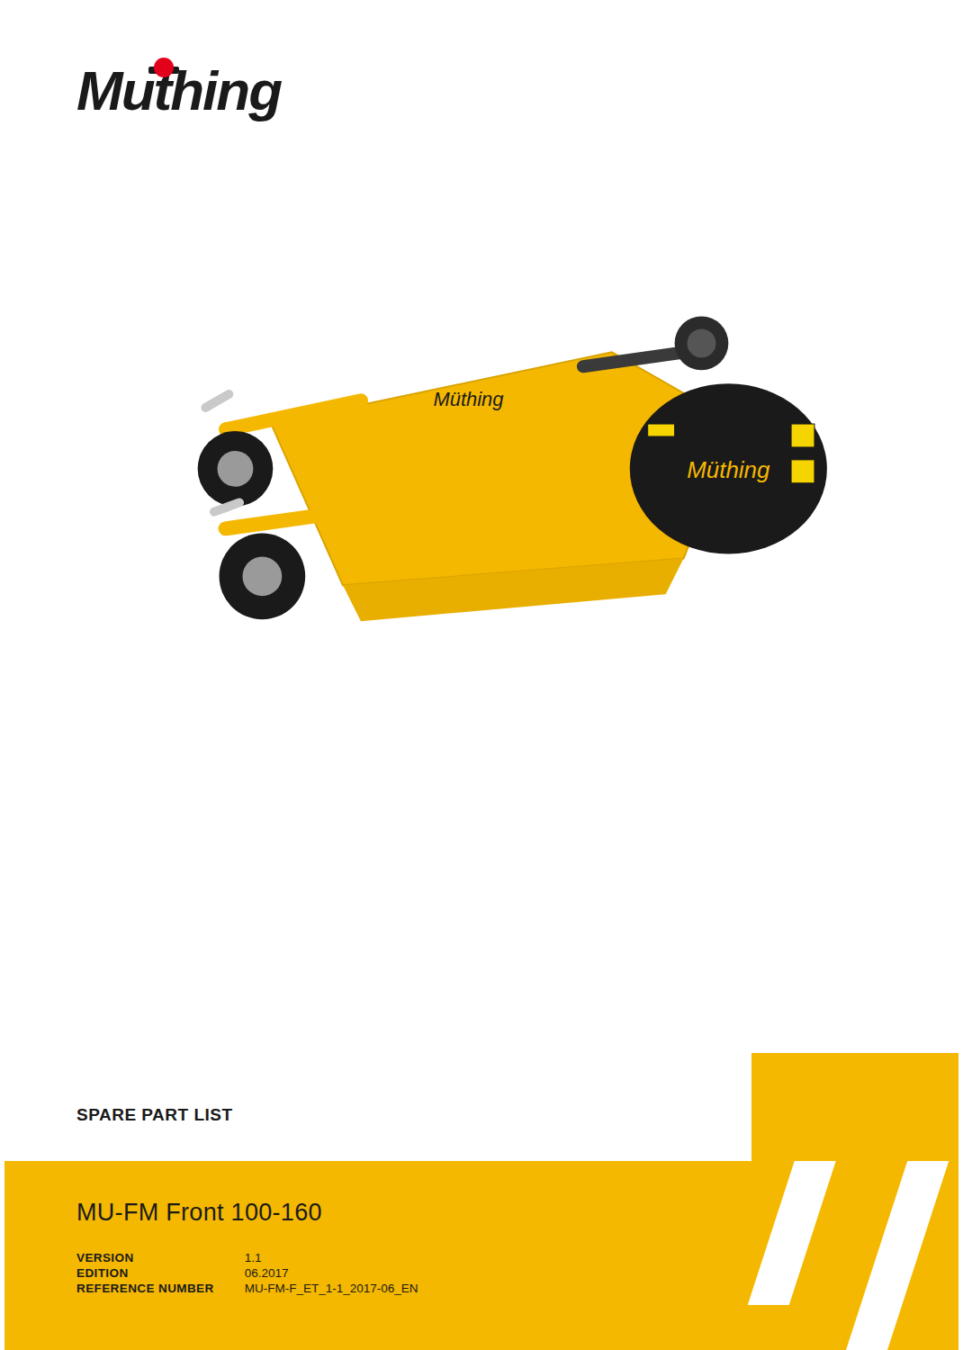Muthing
Müthing Müthing
SPARE PART LIST
MU-FM Front 100-160
| VERSION | 1.1 |
| EDITION | 06.2017 |
| REFERENCE NUMBER | MU-FM-F_ET_1-1_2017-06_EN |